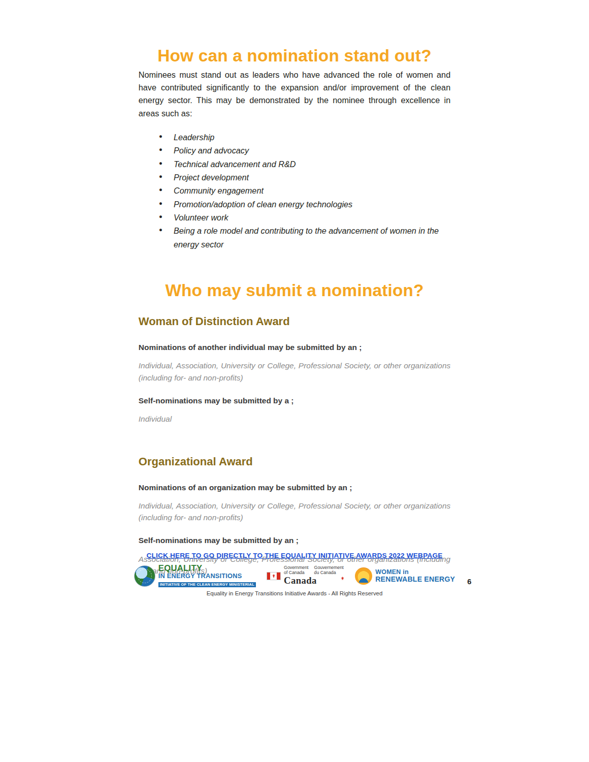How can a nomination stand out?
Nominees must stand out as leaders who have advanced the role of women and have contributed significantly to the expansion and/or improvement of the clean energy sector. This may be demonstrated by the nominee through excellence in areas such as:
Leadership
Policy and advocacy
Technical advancement and R&D
Project development
Community engagement
Promotion/adoption of clean energy technologies
Volunteer work
Being a role model and contributing to the advancement of women in the energy sector
Who may submit a nomination?
Woman of Distinction Award
Nominations of another individual may be submitted by an ;
Individual, Association, University or College, Professional Society, or other organizations (including for- and non-profits)
Self-nominations may be submitted by a ;
Individual
Organizational Award
Nominations of an organization may be submitted by an ;
Individual, Association, University or College, Professional Society, or other organizations (including for- and non-profits)
Self-nominations may be submitted by an ;
Association, University or College, Professional Society, or other organizations (including for- and non-profits)
CLICK HERE TO GO DIRECTLY TO THE EQUALITY INITIATIVE AWARDS 2022 WEBPAGE
EQUALITY
IN ENERGY TRANSITIONS
INITIATIVE OF THE CLEAN ENERGY MINISTERIAL
Government Gouvernement
of Canada du Canada
Canada
WOMEN in
RENEWABLE ENERGY
Equality in Energy Transitions Initiative Awards - All Rights Reserved
6